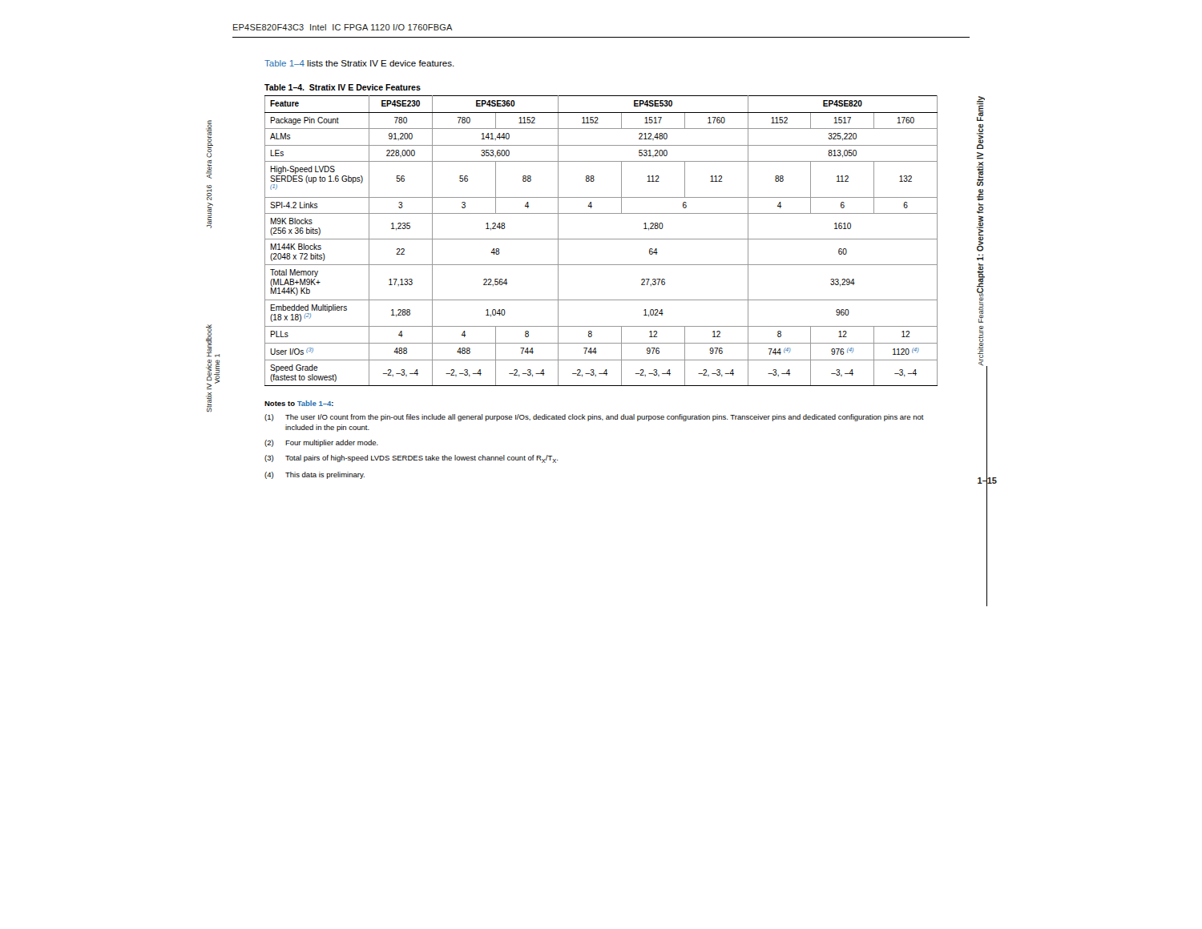EP4SE820F43C3 Intel IC FPGA 1120 I/O 1760FBGA
January 2016 Altera Corporation
Stratix IV Device Handbook
Volume 1
Chapter 1: Overview for the Stratix IV Device Family
Architecture Features
1–15
Table 1–4 lists the Stratix IV E device features.
Table 1–4. Stratix IV E Device Features
| Feature | EP4SE230 | EP4SE360 | EP4SE530 | EP4SE820 |
| --- | --- | --- | --- | --- |
| Package Pin Count | 780 | 780 | 1152 | 1152 | 1517 | 1760 | 1152 | 1517 | 1760 |
| ALMs | 91,200 | 141,440 | 212,480 | 325,220 |
| LEs | 228,000 | 353,600 | 531,200 | 813,050 |
| High-Speed LVDS SERDES (up to 1.6 Gbps) (1) | 56 | 56 | 88 | 88 | 112 | 112 | 88 | 112 | 132 |
| SPI-4.2 Links | 3 | 3 | 4 | 4 | 6 | 4 | 6 | 6 |
| M9K Blocks (256 x 36 bits) | 1,235 | 1,248 | 1,280 | 1610 |
| M144K Blocks (2048 x 72 bits) | 22 | 48 | 64 | 60 |
| Total Memory (MLAB+M9K+ M144K) Kb | 17,133 | 22,564 | 27,376 | 33,294 |
| Embedded Multipliers (18 x 18) (2) | 1,288 | 1,040 | 1,024 | 960 |
| PLLs | 4 | 4 | 8 | 8 | 12 | 12 | 8 | 12 | 12 |
| User I/Os (3) | 488 | 488 | 744 | 744 | 976 | 976 | 744 (4) | 976 (4) | 1120 (4) |
| Speed Grade (fastest to slowest) | –2, –3, –4 | –2, –3, –4 | –2, –3, –4 | –2, –3, –4 | –2, –3, –4 | –2, –3, –4 | –3, –4 | –3, –4 | –3, –4 |
Notes to Table 1–4:
(1) The user I/O count from the pin-out files include all general purpose I/Os, dedicated clock pins, and dual purpose configuration pins. Transceiver pins and dedicated configuration pins are not included in the pin count.
(2) Four multiplier adder mode.
(3) Total pairs of high-speed LVDS SERDES take the lowest channel count of RX/TX.
(4) This data is preliminary.